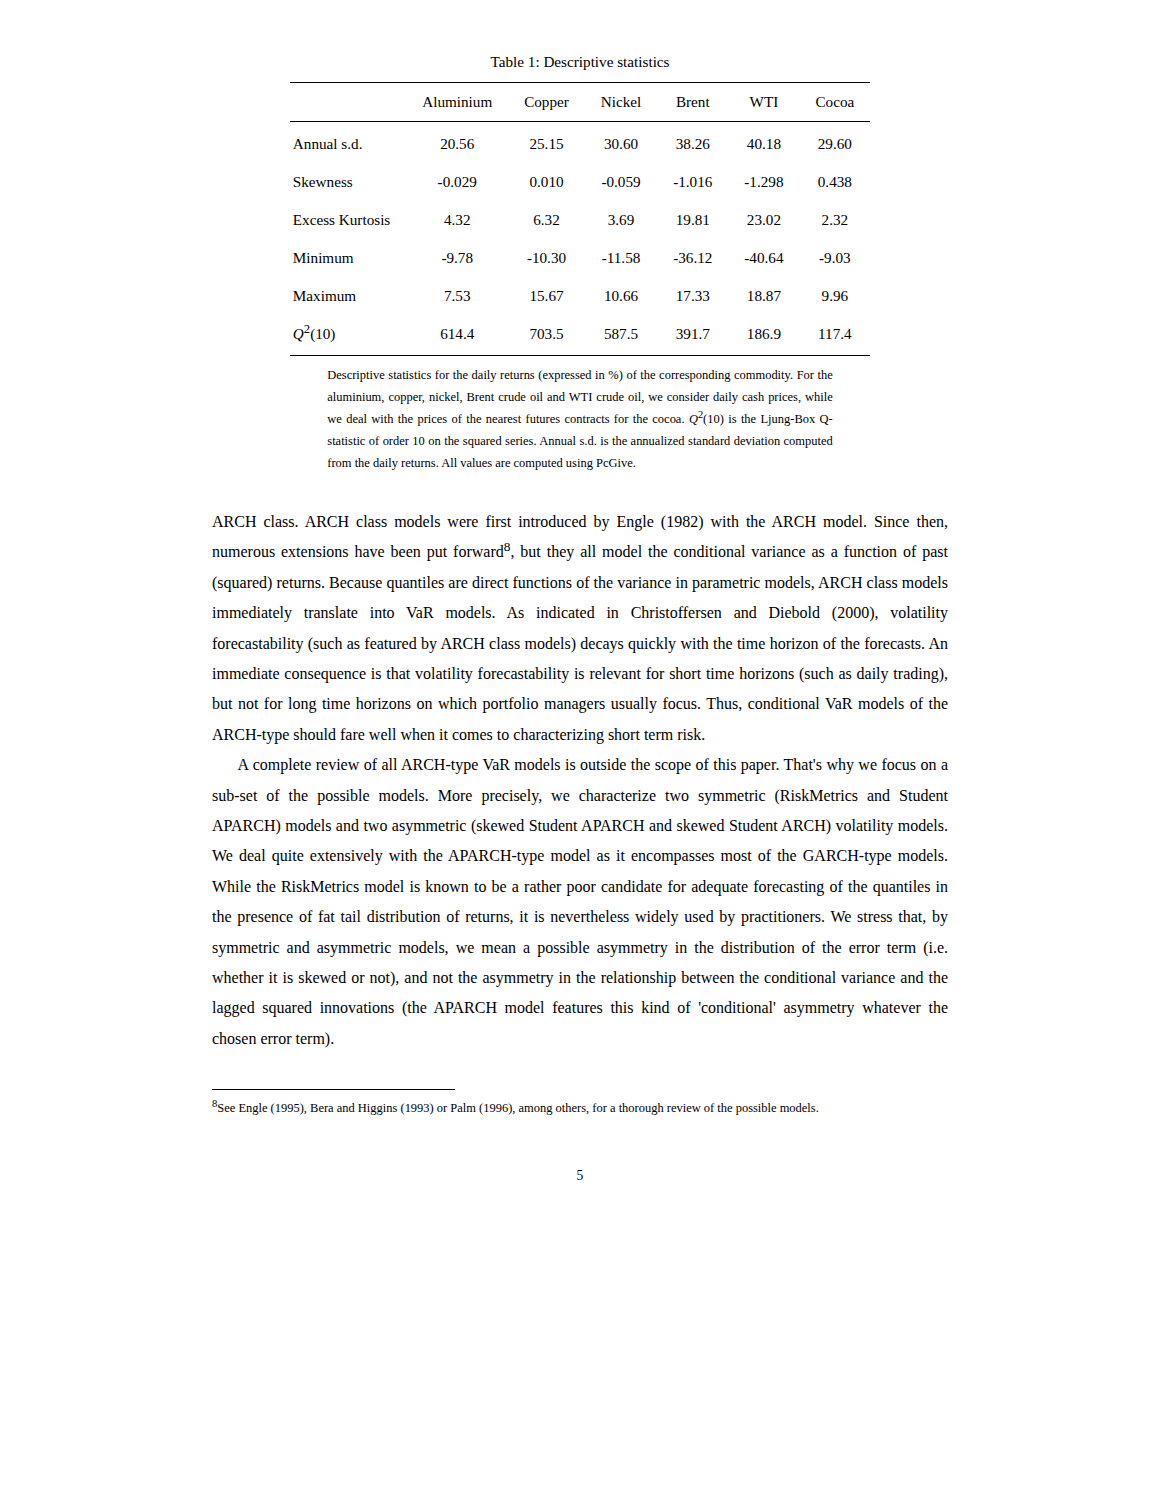Table 1: Descriptive statistics
| | Aluminium | Copper | Nickel | Brent | WTI | Cocoa |
| --- | --- | --- | --- | --- | --- | --- |
| Annual s.d. | 20.56 | 25.15 | 30.60 | 38.26 | 40.18 | 29.60 |
| Skewness | -0.029 | 0.010 | -0.059 | -1.016 | -1.298 | 0.438 |
| Excess Kurtosis | 4.32 | 6.32 | 3.69 | 19.81 | 23.02 | 2.32 |
| Minimum | -9.78 | -10.30 | -11.58 | -36.12 | -40.64 | -9.03 |
| Maximum | 7.53 | 15.67 | 10.66 | 17.33 | 18.87 | 9.96 |
| Q 2 (10) | 614.4 | 703.5 | 587.5 | 391.7 | 186.9 | 117.4 |
Descriptive statistics for the daily returns (expressed in %) of the corresponding commodity. For the aluminium, copper, nickel, Brent crude oil and WTI crude oil, we consider daily cash prices, while we deal with the prices of the nearest futures contracts for the cocoa. Q2(10) is the Ljung-Box Q-statistic of order 10 on the squared series. Annual s.d. is the annualized standard deviation computed from the daily returns. All values are computed using PcGive.
ARCH class. ARCH class models were first introduced by Engle (1982) with the ARCH model. Since then, numerous extensions have been put forward8, but they all model the conditional variance as a function of past (squared) returns. Because quantiles are direct functions of the variance in parametric models, ARCH class models immediately translate into VaR models. As indicated in Christoffersen and Diebold (2000), volatility forecastability (such as featured by ARCH class models) decays quickly with the time horizon of the forecasts. An immediate consequence is that volatility forecastability is relevant for short time horizons (such as daily trading), but not for long time horizons on which portfolio managers usually focus. Thus, conditional VaR models of the ARCH-type should fare well when it comes to characterizing short term risk.
A complete review of all ARCH-type VaR models is outside the scope of this paper. That's why we focus on a sub-set of the possible models. More precisely, we characterize two symmetric (RiskMetrics and Student APARCH) models and two asymmetric (skewed Student APARCH and skewed Student ARCH) volatility models. We deal quite extensively with the APARCH-type model as it encompasses most of the GARCH-type models. While the RiskMetrics model is known to be a rather poor candidate for adequate forecasting of the quantiles in the presence of fat tail distribution of returns, it is nevertheless widely used by practitioners. We stress that, by symmetric and asymmetric models, we mean a possible asymmetry in the distribution of the error term (i.e. whether it is skewed or not), and not the asymmetry in the relationship between the conditional variance and the lagged squared innovations (the APARCH model features this kind of 'conditional' asymmetry whatever the chosen error term).
8See Engle (1995), Bera and Higgins (1993) or Palm (1996), among others, for a thorough review of the possible models.
5